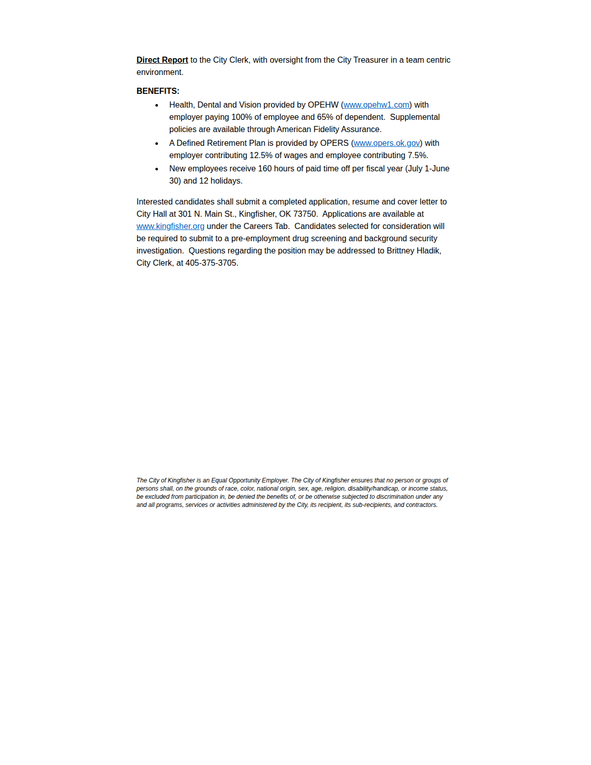Direct Report to the City Clerk, with oversight from the City Treasurer in a team centric environment.
BENEFITS:
Health, Dental and Vision provided by OPEHW (www.opehw1.com) with employer paying 100% of employee and 65% of dependent. Supplemental policies are available through American Fidelity Assurance.
A Defined Retirement Plan is provided by OPERS (www.opers.ok.gov) with employer contributing 12.5% of wages and employee contributing 7.5%.
New employees receive 160 hours of paid time off per fiscal year (July 1-June 30) and 12 holidays.
Interested candidates shall submit a completed application, resume and cover letter to City Hall at 301 N. Main St., Kingfisher, OK 73750. Applications are available at www.kingfisher.org under the Careers Tab. Candidates selected for consideration will be required to submit to a pre-employment drug screening and background security investigation. Questions regarding the position may be addressed to Brittney Hladik, City Clerk, at 405-375-3705.
The City of Kingfisher is an Equal Opportunity Employer. The City of Kingfisher ensures that no person or groups of persons shall, on the grounds of race, color, national origin, sex, age, religion, disability/handicap, or income status, be excluded from participation in, be denied the benefits of, or be otherwise subjected to discrimination under any and all programs, services or activities administered by the City, its recipient, its sub-recipients, and contractors.